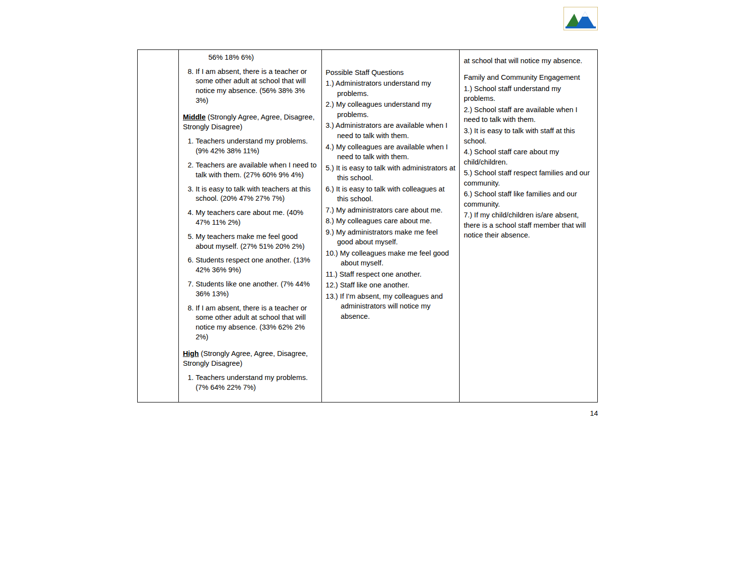| | 56% 18% 6%) If I am absent, there is a teacher or some other adult at school that will notice my absence. (56% 38% 3% 3%) Middle (Strongly Agree, Agree, Disagree, Strongly Disagree) Teachers understand my problems. (9% 42% 38% 11%) Teachers are available when I need to talk with them. (27% 60% 9% 4%) It is easy to talk with teachers at this school. (20% 47% 27% 7%) My teachers care about me. (40% 47% 11% 2%) My teachers make me feel good about myself. (27% 51% 20% 2%) Students respect one another. (13% 42% 36% 9%) Students like one another. (7% 44% 36% 13%) If I am absent, there is a teacher or some other adult at school that will notice my absence. (33% 62% 2% 2%) High (Strongly Agree, Agree, Disagree, Strongly Disagree) Teachers understand my problems. (7% 64% 22% 7%) | Possible Staff Questions 1.) Administrators understand my problems. 2.) My colleagues understand my problems. 3.) Administrators are available when I need to talk with them. 4.) My colleagues are available when I need to talk with them. 5.) It is easy to talk with administrators at this school. 6.) It is easy to talk with colleagues at this school. 7.) My administrators care about me. 8.) My colleagues care about me. 9.) My administrators make me feel good about myself. 10.) My colleagues make me feel good about myself. 11.) Staff respect one another. 12.) Staff like one another. 13.) If I'm absent, my colleagues and administrators will notice my absence. | at school that will notice my absence. Family and Community Engagement 1.) School staff understand my problems. 2.) School staff are available when I need to talk with them. 3.) It is easy to talk with staff at this school. 4.) School staff care about my child/children. 5.) School staff respect families and our community. 6.) School staff like families and our community. 7.) If my child/children is/are absent, there is a school staff member that will notice their absence. |
14